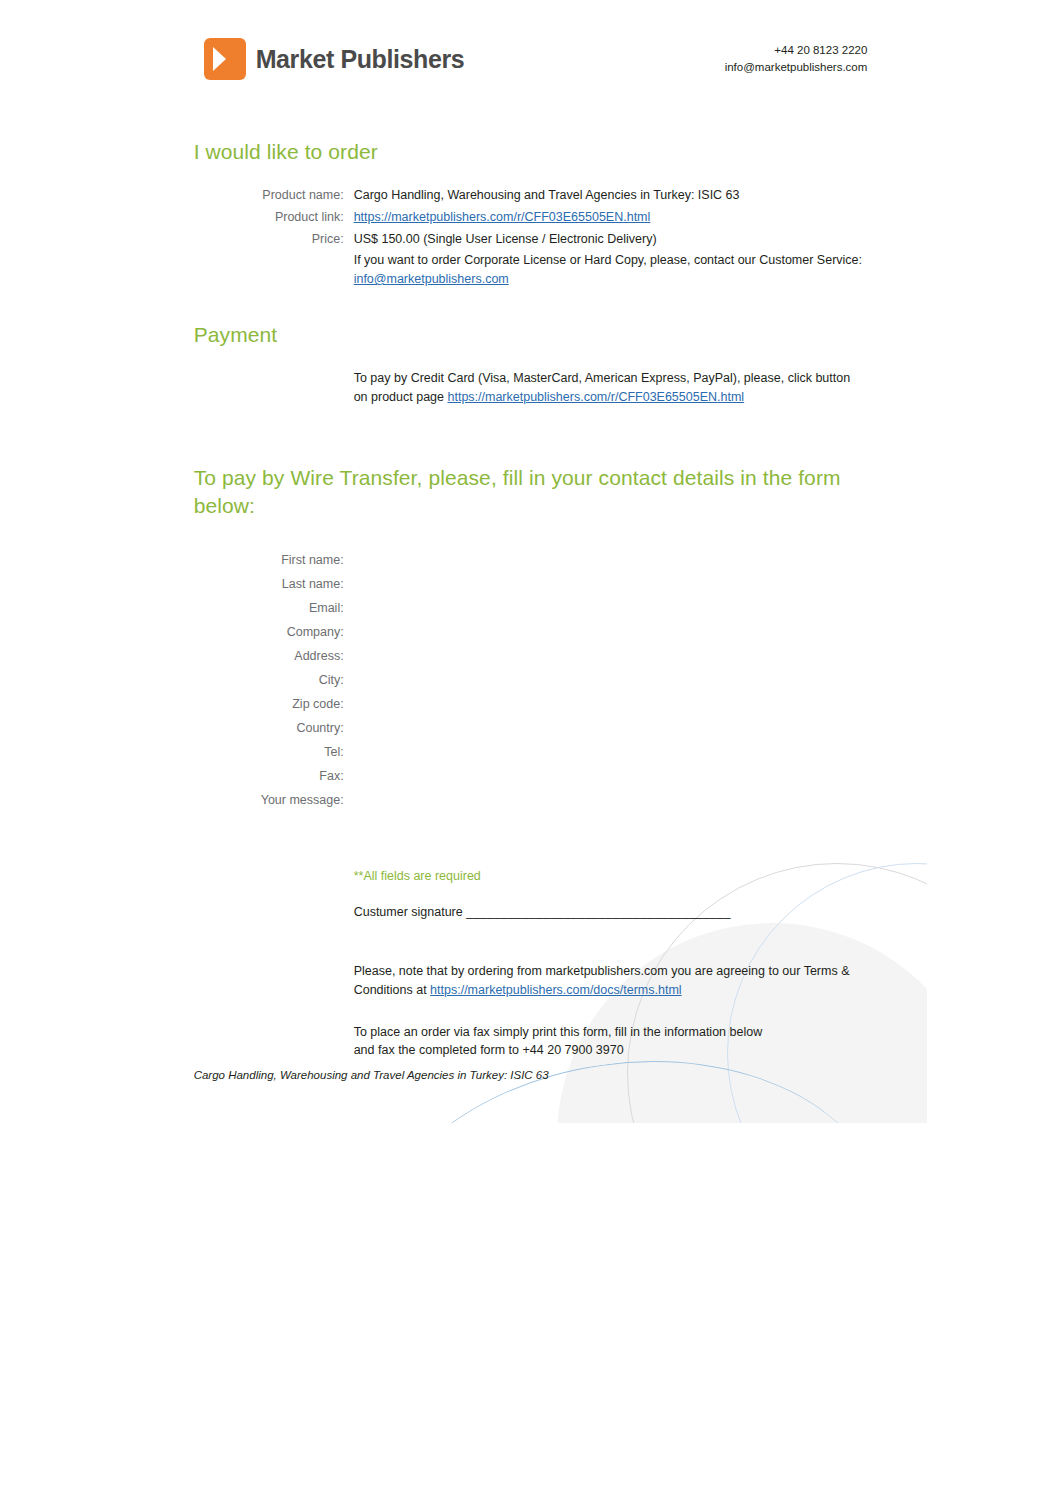Market Publishers
+44 20 8123 2220
info@marketpublishers.com
I would like to order
Product name:
Cargo Handling, Warehousing and Travel Agencies in Turkey: ISIC 63
Product link:
https://marketpublishers.com/r/CFF03E65505EN.html
Price:
US$ 150.00 (Single User License / Electronic Delivery)
If you want to order Corporate License or Hard Copy, please, contact our Customer Service:
info@marketpublishers.com
Payment
To pay by Credit Card (Visa, MasterCard, American Express, PayPal), please, click button on product page https://marketpublishers.com/r/CFF03E65505EN.html
To pay by Wire Transfer, please, fill in your contact details in the form below:
First name:
Last name:
Email:
Company:
Address:
City:
Zip code:
Country:
Tel:
Fax:
Your message:
**All fields are required
Custumer signature ______________________________________
Please, note that by ordering from marketpublishers.com you are agreeing to our Terms & Conditions at https://marketpublishers.com/docs/terms.html
To place an order via fax simply print this form, fill in the information below
and fax the completed form to +44 20 7900 3970
Cargo Handling, Warehousing and Travel Agencies in Turkey: ISIC 63